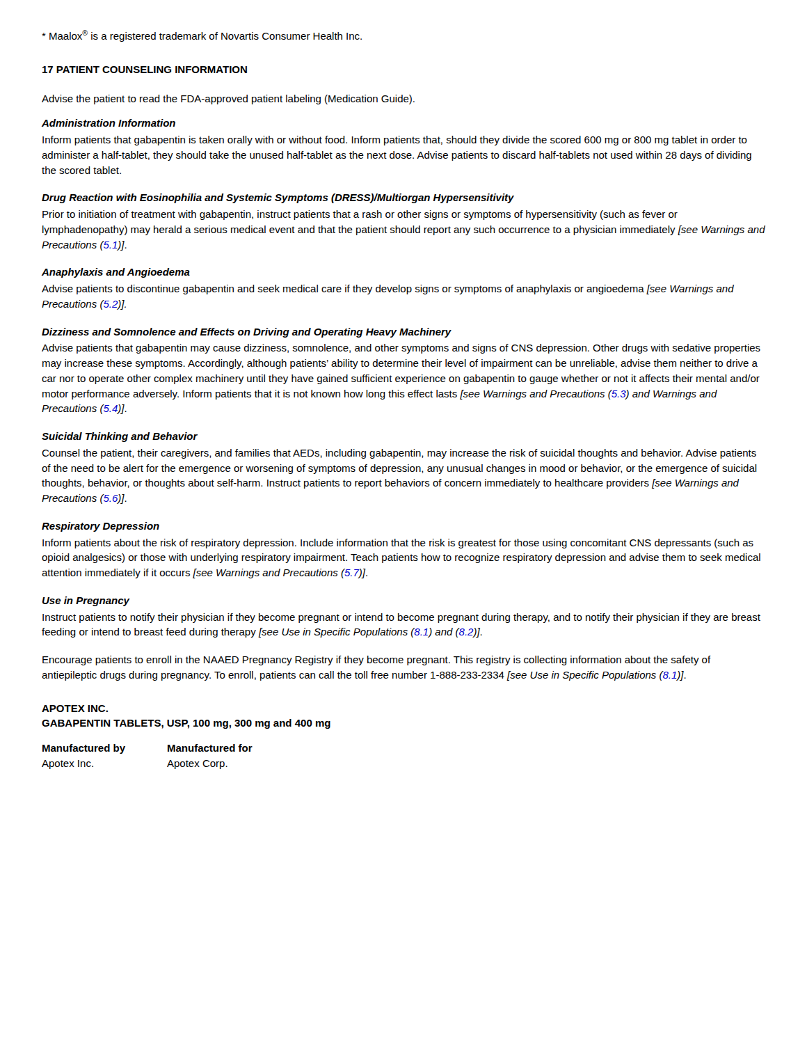* Maalox® is a registered trademark of Novartis Consumer Health Inc.
17 PATIENT COUNSELING INFORMATION
Advise the patient to read the FDA-approved patient labeling (Medication Guide).
Administration Information
Inform patients that gabapentin is taken orally with or without food. Inform patients that, should they divide the scored 600 mg or 800 mg tablet in order to administer a half-tablet, they should take the unused half-tablet as the next dose. Advise patients to discard half-tablets not used within 28 days of dividing the scored tablet.
Drug Reaction with Eosinophilia and Systemic Symptoms (DRESS)/Multiorgan Hypersensitivity
Prior to initiation of treatment with gabapentin, instruct patients that a rash or other signs or symptoms of hypersensitivity (such as fever or lymphadenopathy) may herald a serious medical event and that the patient should report any such occurrence to a physician immediately [see Warnings and Precautions (5.1)].
Anaphylaxis and Angioedema
Advise patients to discontinue gabapentin and seek medical care if they develop signs or symptoms of anaphylaxis or angioedema [see Warnings and Precautions (5.2)].
Dizziness and Somnolence and Effects on Driving and Operating Heavy Machinery
Advise patients that gabapentin may cause dizziness, somnolence, and other symptoms and signs of CNS depression. Other drugs with sedative properties may increase these symptoms. Accordingly, although patients’ ability to determine their level of impairment can be unreliable, advise them neither to drive a car nor to operate other complex machinery until they have gained sufficient experience on gabapentin to gauge whether or not it affects their mental and/or motor performance adversely. Inform patients that it is not known how long this effect lasts [see Warnings and Precautions (5.3) and Warnings and Precautions (5.4)].
Suicidal Thinking and Behavior
Counsel the patient, their caregivers, and families that AEDs, including gabapentin, may increase the risk of suicidal thoughts and behavior. Advise patients of the need to be alert for the emergence or worsening of symptoms of depression, any unusual changes in mood or behavior, or the emergence of suicidal thoughts, behavior, or thoughts about self-harm. Instruct patients to report behaviors of concern immediately to healthcare providers [see Warnings and Precautions (5.6)].
Respiratory Depression
Inform patients about the risk of respiratory depression. Include information that the risk is greatest for those using concomitant CNS depressants (such as opioid analgesics) or those with underlying respiratory impairment. Teach patients how to recognize respiratory depression and advise them to seek medical attention immediately if it occurs [see Warnings and Precautions (5.7)].
Use in Pregnancy
Instruct patients to notify their physician if they become pregnant or intend to become pregnant during therapy, and to notify their physician if they are breast feeding or intend to breast feed during therapy [see Use in Specific Populations (8.1) and (8.2)].
Encourage patients to enroll in the NAAED Pregnancy Registry if they become pregnant. This registry is collecting information about the safety of antiepileptic drugs during pregnancy. To enroll, patients can call the toll free number 1-888-233-2334 [see Use in Specific Populations (8.1)].
APOTEX INC.
GABAPENTIN TABLETS, USP, 100 mg, 300 mg and 400 mg
| Manufactured by | Manufactured for |
| Apotex Inc. | Apotex Corp. |